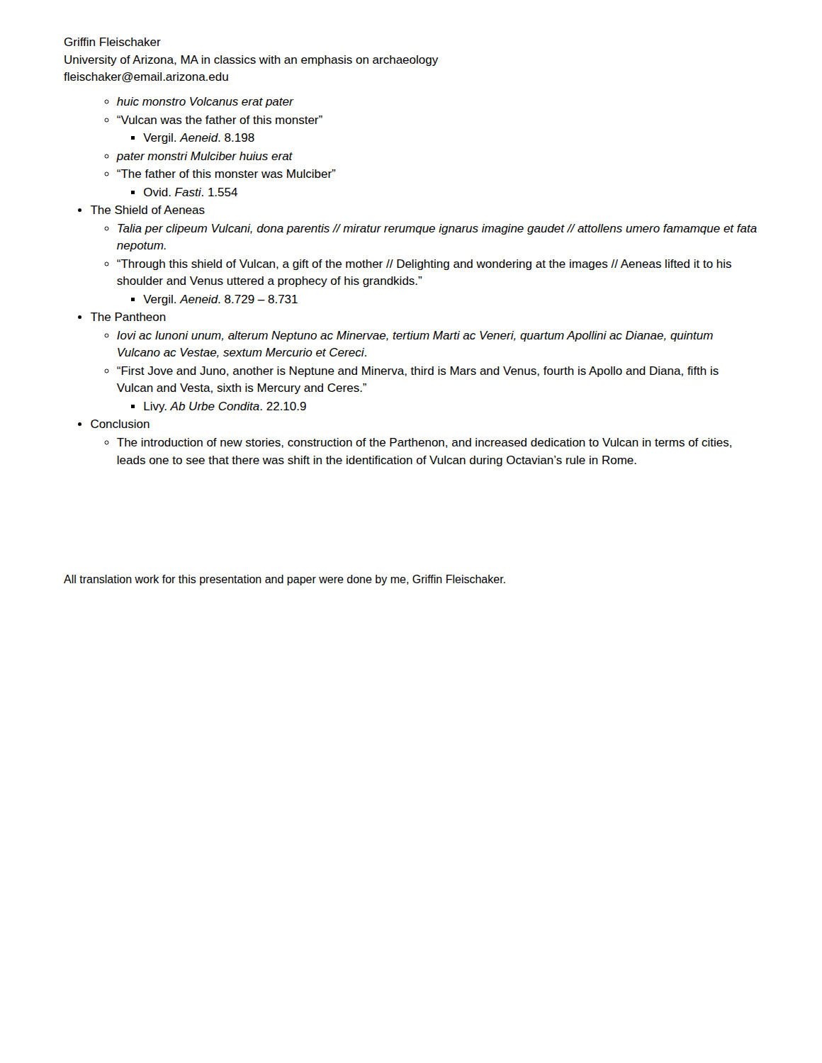Griffin Fleischaker
University of Arizona, MA in classics with an emphasis on archaeology
fleischaker@email.arizona.edu
huic monstro Volcanus erat pater
“Vulcan was the father of this monster”
Vergil. Aeneid. 8.198
pater monstri Mulciber huius erat
“The father of this monster was Mulciber”
Ovid. Fasti. 1.554
The Shield of Aeneas
Talia per clipeum Vulcani, dona parentis // miratur rerumque ignarus imagine gaudet // attollens umero famamque et fata nepotum.
“Through this shield of Vulcan, a gift of the mother // Delighting and wondering at the images // Aeneas lifted it to his shoulder and Venus uttered a prophecy of his grandkids.”
Vergil. Aeneid. 8.729 – 8.731
The Pantheon
Iovi ac Iunoni unum, alterum Neptuno ac Minervae, tertium Marti ac Veneri, quartum Apollini ac Dianae, quintum Vulcano ac Vestae, sextum Mercurio et Cereci.
“First Jove and Juno, another is Neptune and Minerva, third is Mars and Venus, fourth is Apollo and Diana, fifth is Vulcan and Vesta, sixth is Mercury and Ceres.”
Livy. Ab Urbe Condita. 22.10.9
Conclusion
The introduction of new stories, construction of the Parthenon, and increased dedication to Vulcan in terms of cities, leads one to see that there was shift in the identification of Vulcan during Octavian’s rule in Rome.
All translation work for this presentation and paper were done by me, Griffin Fleischaker.